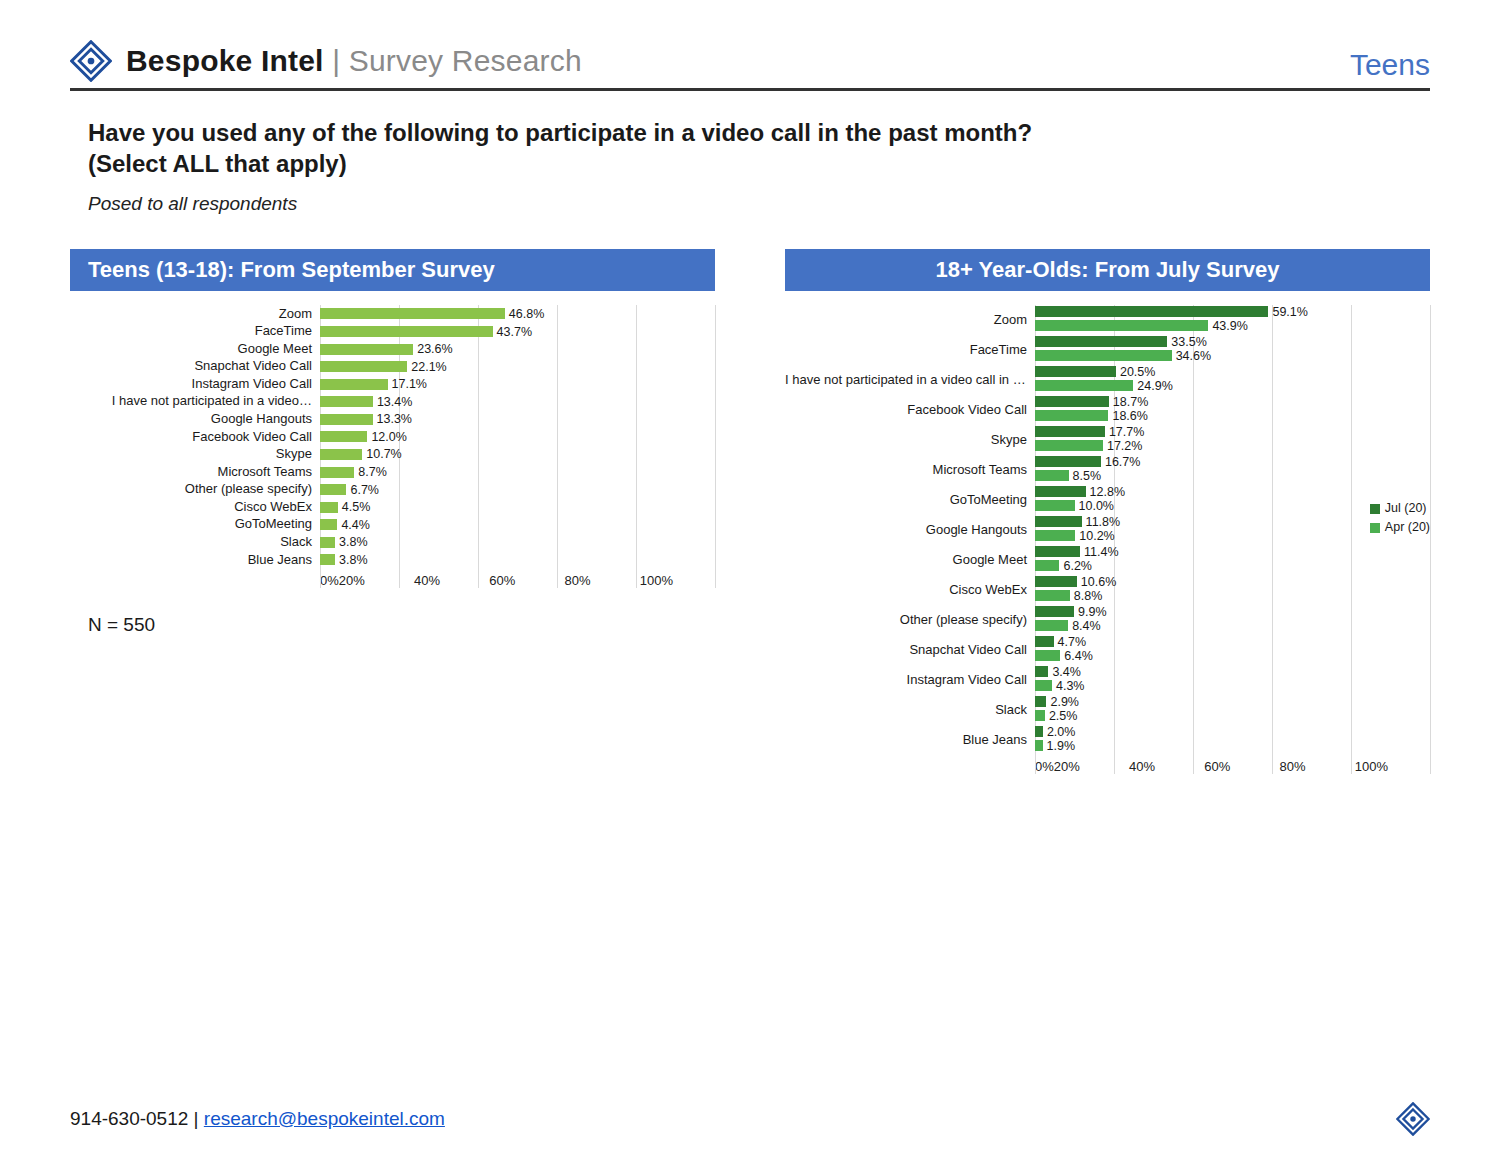Bespoke Intel | Survey Research
Teens
Have you used any of the following to participate in a video call in the past month?
(Select ALL that apply)
Posed to all respondents
Teens (13-18): From September Survey
Zoom
46.8%
FaceTime
43.7%
Google Meet
23.6%
Snapchat Video Call
22.1%
Instagram Video Call
17.1%
I have not participated in a video…
13.4%
Google Hangouts
13.3%
Facebook Video Call
12.0%
Skype
10.7%
Microsoft Teams
8.7%
Other (please specify)
6.7%
Cisco WebEx
4.5%
GoToMeeting
4.4%
Slack
3.8%
Blue Jeans
3.8%
0% 20% 40% 60% 80% 100%
N = 550
18+ Year-Olds: From July Survey
Jul (20)
Apr (20)
Zoom
59.1%
43.9%
FaceTime
33.5%
34.6%
I have not participated in a video call in the past month
20.5%
24.9%
Facebook Video Call
18.7%
18.6%
Skype
17.7%
17.2%
Microsoft Teams
16.7%
8.5%
GoToMeeting
12.8%
10.0%
Google Hangouts
11.8%
10.2%
Google Meet
11.4%
6.2%
Cisco WebEx
10.6%
8.8%
Other (please specify)
9.9%
8.4%
Snapchat Video Call
4.7%
6.4%
Instagram Video Call
3.4%
4.3%
Slack
2.9%
2.5%
Blue Jeans
2.0%
1.9%
0% 20% 40% 60% 80% 100%
914-630-0512 | research@bespokeintel.com